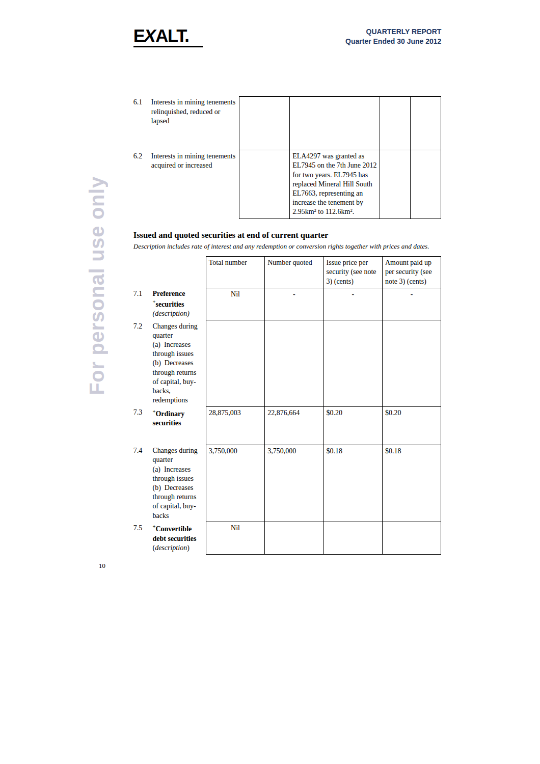For personal use only
EXALT.
QUARTERLY REPORT
Quarter Ended 30 June 2012
| 6.1 | Interests in mining tenements relinquished, reduced or lapsed | | | | |
| 6.2 | Interests in mining tenements acquired or increased | | ELA4297 was granted as EL7945 on the 7th June 2012 for two years. EL7945 has replaced Mineral Hill South EL7663, representing an increase the tenement by 2.95km² to 112.6km². | | |
Issued and quoted securities at end of current quarter
Description includes rate of interest and any redemption or conversion rights together with prices and dates.
| | | Total number | Number quoted | Issue price per security (see note 3) (cents) | Amount paid up per security (see note 3) (cents) |
| --- | --- | --- | --- | --- | --- |
| 7.1 | Preference + securities (description) | Nil | - | - | - |
| 7.2 | Changes during quarter (a) Increases through issues (b) Decreases through returns of capital, buy-backs, redemptions | | | | |
| 7.3 | + Ordinary securities | 28,875,003 | 22,876,664 | $0.20 | $0.20 |
| 7.4 | Changes during quarter (a) Increases through issues (b) Decreases through returns of capital, buy-backs | 3,750,000 | 3,750,000 | $0.18 | $0.18 |
| 7.5 | + Convertible debt securities ( description ) | Nil | | | |
10